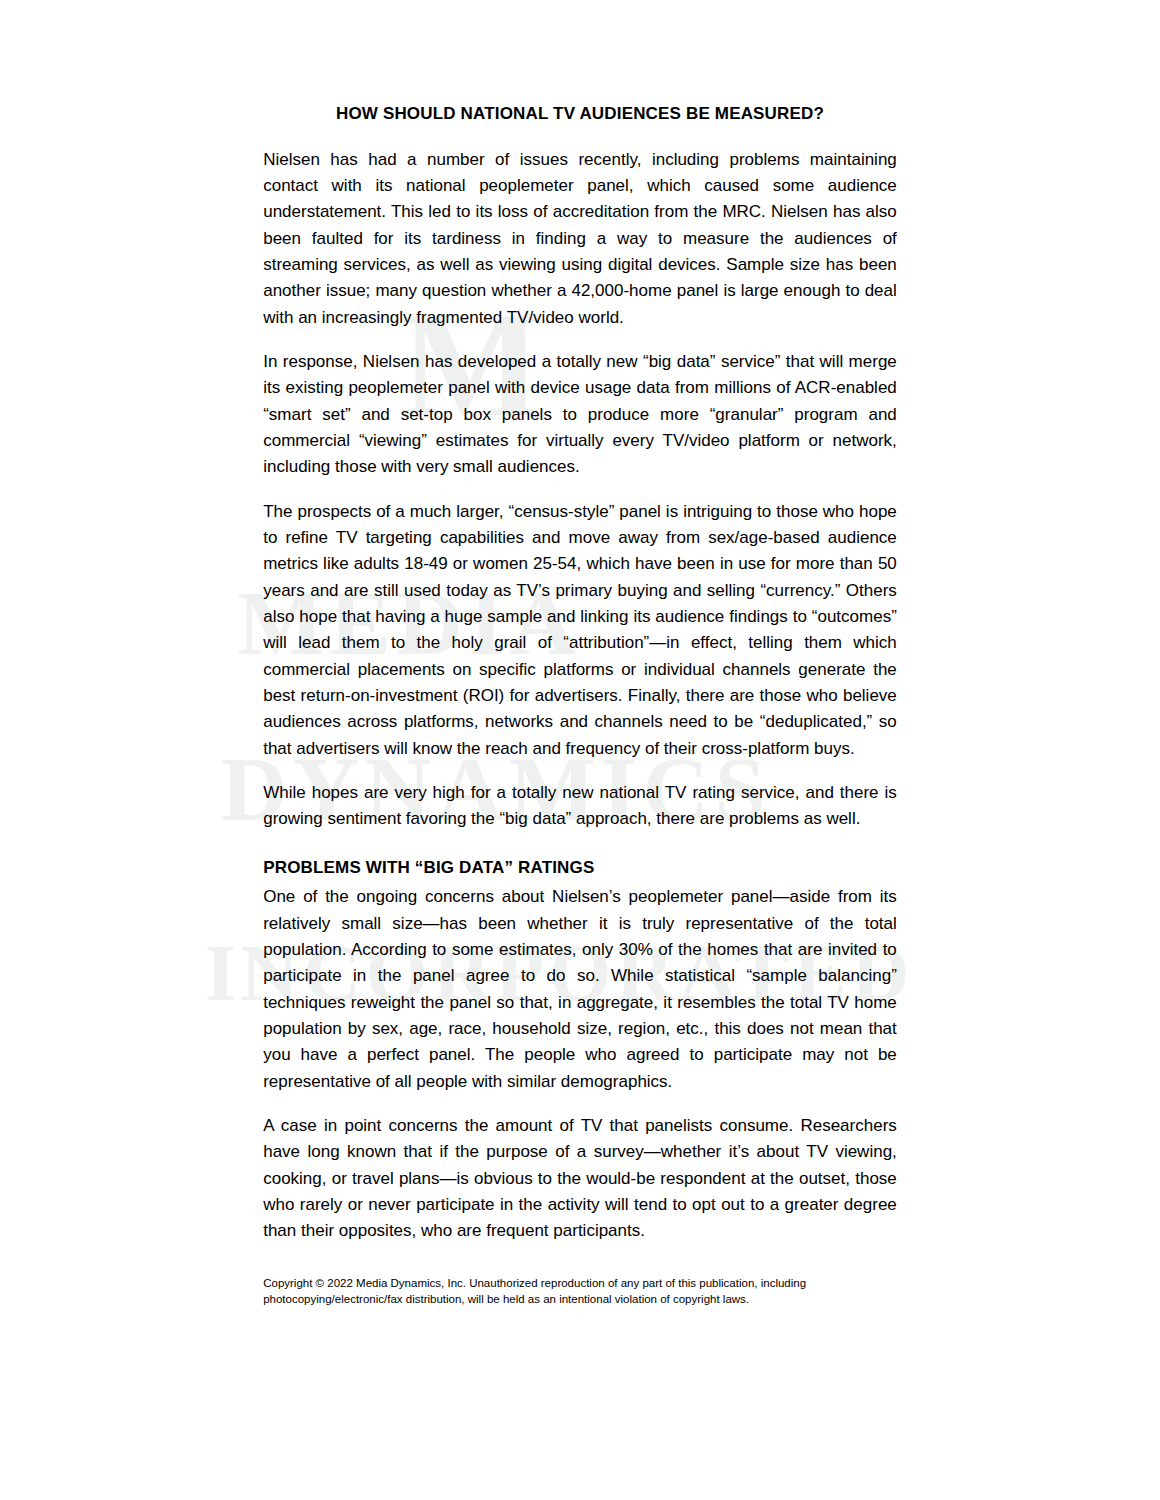M Media Dynamics Incorporated
How Should National TV Audiences Be Measured?
Nielsen has had a number of issues recently, including problems maintaining contact with its national peoplemeter panel, which caused some audience understatement. This led to its loss of accreditation from the MRC. Nielsen has also been faulted for its tardiness in finding a way to measure the audiences of streaming services, as well as viewing using digital devices. Sample size has been another issue; many question whether a 42,000-home panel is large enough to deal with an increasingly fragmented TV/video world.
In response, Nielsen has developed a totally new “big data” service” that will merge its existing peoplemeter panel with device usage data from millions of ACR-enabled “smart set” and set-top box panels to produce more “granular” program and commercial “viewing” estimates for virtually every TV/video platform or network, including those with very small audiences.
The prospects of a much larger, “census-style” panel is intriguing to those who hope to refine TV targeting capabilities and move away from sex/age-based audience metrics like adults 18-49 or women 25-54, which have been in use for more than 50 years and are still used today as TV’s primary buying and selling “currency.” Others also hope that having a huge sample and linking its audience findings to “outcomes” will lead them to the holy grail of “attribution”—in effect, telling them which commercial placements on specific platforms or individual channels generate the best return-on-investment (ROI) for advertisers. Finally, there are those who believe audiences across platforms, networks and channels need to be “deduplicated,” so that advertisers will know the reach and frequency of their cross-platform buys.
While hopes are very high for a totally new national TV rating service, and there is growing sentiment favoring the “big data” approach, there are problems as well.
Problems with “Big Data” Ratings
One of the ongoing concerns about Nielsen’s peoplemeter panel—aside from its relatively small size—has been whether it is truly representative of the total population. According to some estimates, only 30% of the homes that are invited to participate in the panel agree to do so. While statistical “sample balancing” techniques reweight the panel so that, in aggregate, it resembles the total TV home population by sex, age, race, household size, region, etc., this does not mean that you have a perfect panel. The people who agreed to participate may not be representative of all people with similar demographics.
A case in point concerns the amount of TV that panelists consume. Researchers have long known that if the purpose of a survey—whether it’s about TV viewing, cooking, or travel plans—is obvious to the would-be respondent at the outset, those who rarely or never participate in the activity will tend to opt out to a greater degree than their opposites, who are frequent participants.
Copyright © 2022 Media Dynamics, Inc. Unauthorized reproduction of any part of this publication, including photocopying/electronic/fax distribution, will be held as an intentional violation of copyright laws.